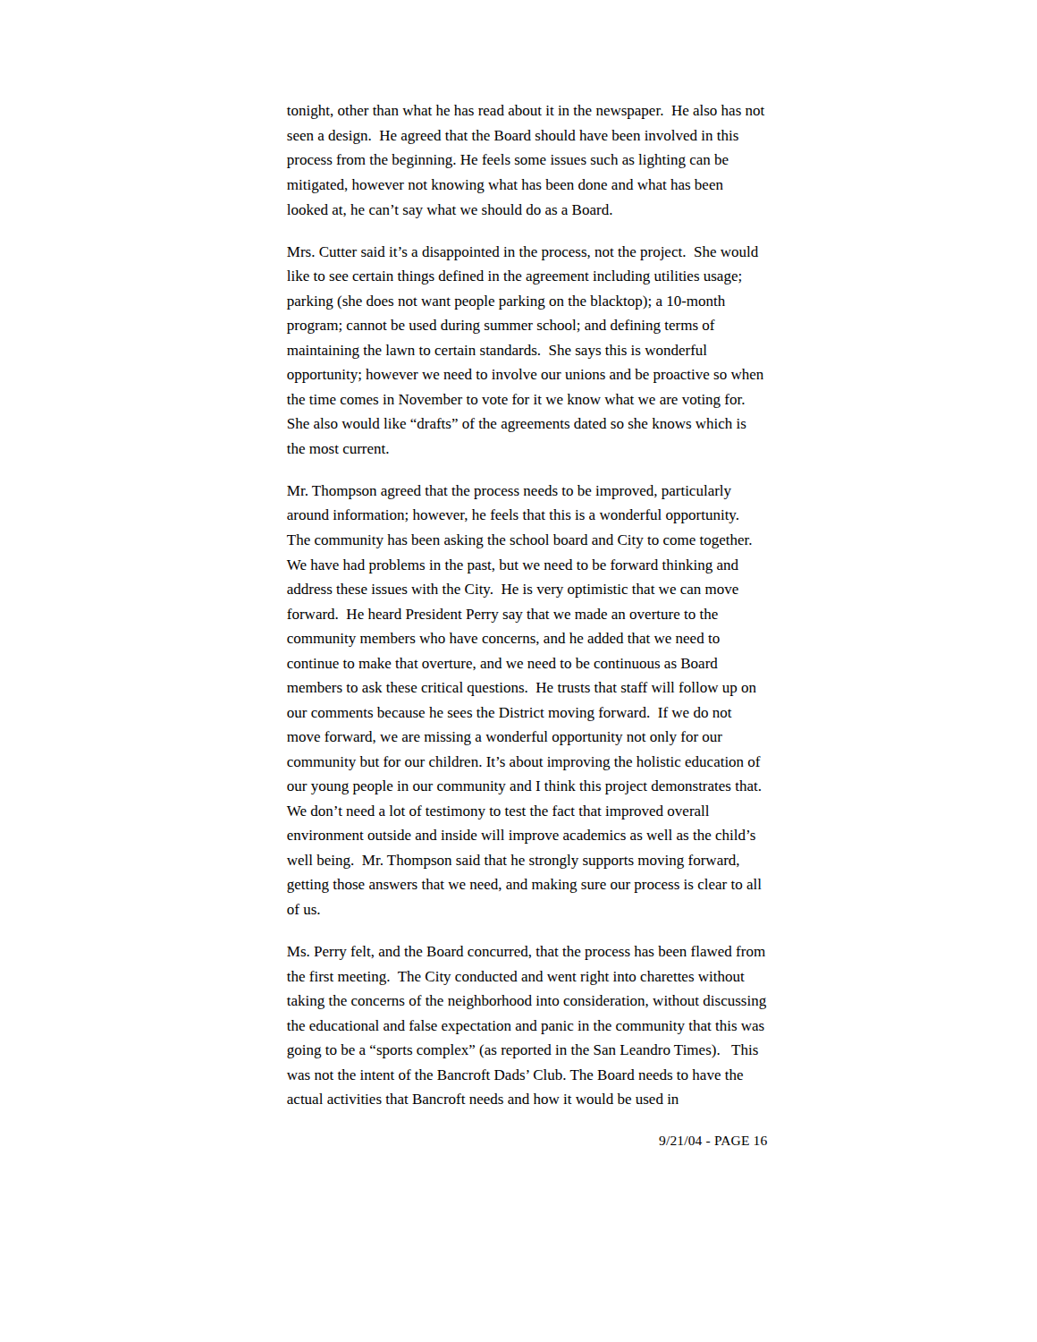tonight, other than what he has read about it in the newspaper. He also has not seen a design. He agreed that the Board should have been involved in this process from the beginning. He feels some issues such as lighting can be mitigated, however not knowing what has been done and what has been looked at, he can’t say what we should do as a Board.
Mrs. Cutter said it’s a disappointed in the process, not the project. She would like to see certain things defined in the agreement including utilities usage; parking (she does not want people parking on the blacktop); a 10-month program; cannot be used during summer school; and defining terms of maintaining the lawn to certain standards. She says this is wonderful opportunity; however we need to involve our unions and be proactive so when the time comes in November to vote for it we know what we are voting for. She also would like “drafts” of the agreements dated so she knows which is the most current.
Mr. Thompson agreed that the process needs to be improved, particularly around information; however, he feels that this is a wonderful opportunity. The community has been asking the school board and City to come together. We have had problems in the past, but we need to be forward thinking and address these issues with the City. He is very optimistic that we can move forward. He heard President Perry say that we made an overture to the community members who have concerns, and he added that we need to continue to make that overture, and we need to be continuous as Board members to ask these critical questions. He trusts that staff will follow up on our comments because he sees the District moving forward. If we do not move forward, we are missing a wonderful opportunity not only for our community but for our children. It’s about improving the holistic education of our young people in our community and I think this project demonstrates that. We don’t need a lot of testimony to test the fact that improved overall environment outside and inside will improve academics as well as the child’s well being. Mr. Thompson said that he strongly supports moving forward, getting those answers that we need, and making sure our process is clear to all of us.
Ms. Perry felt, and the Board concurred, that the process has been flawed from the first meeting. The City conducted and went right into charettes without taking the concerns of the neighborhood into consideration, without discussing the educational and false expectation and panic in the community that this was going to be a “sports complex” (as reported in the San Leandro Times). This was not the intent of the Bancroft Dads’ Club. The Board needs to have the actual activities that Bancroft needs and how it would be used in
9/21/04 - PAGE 16